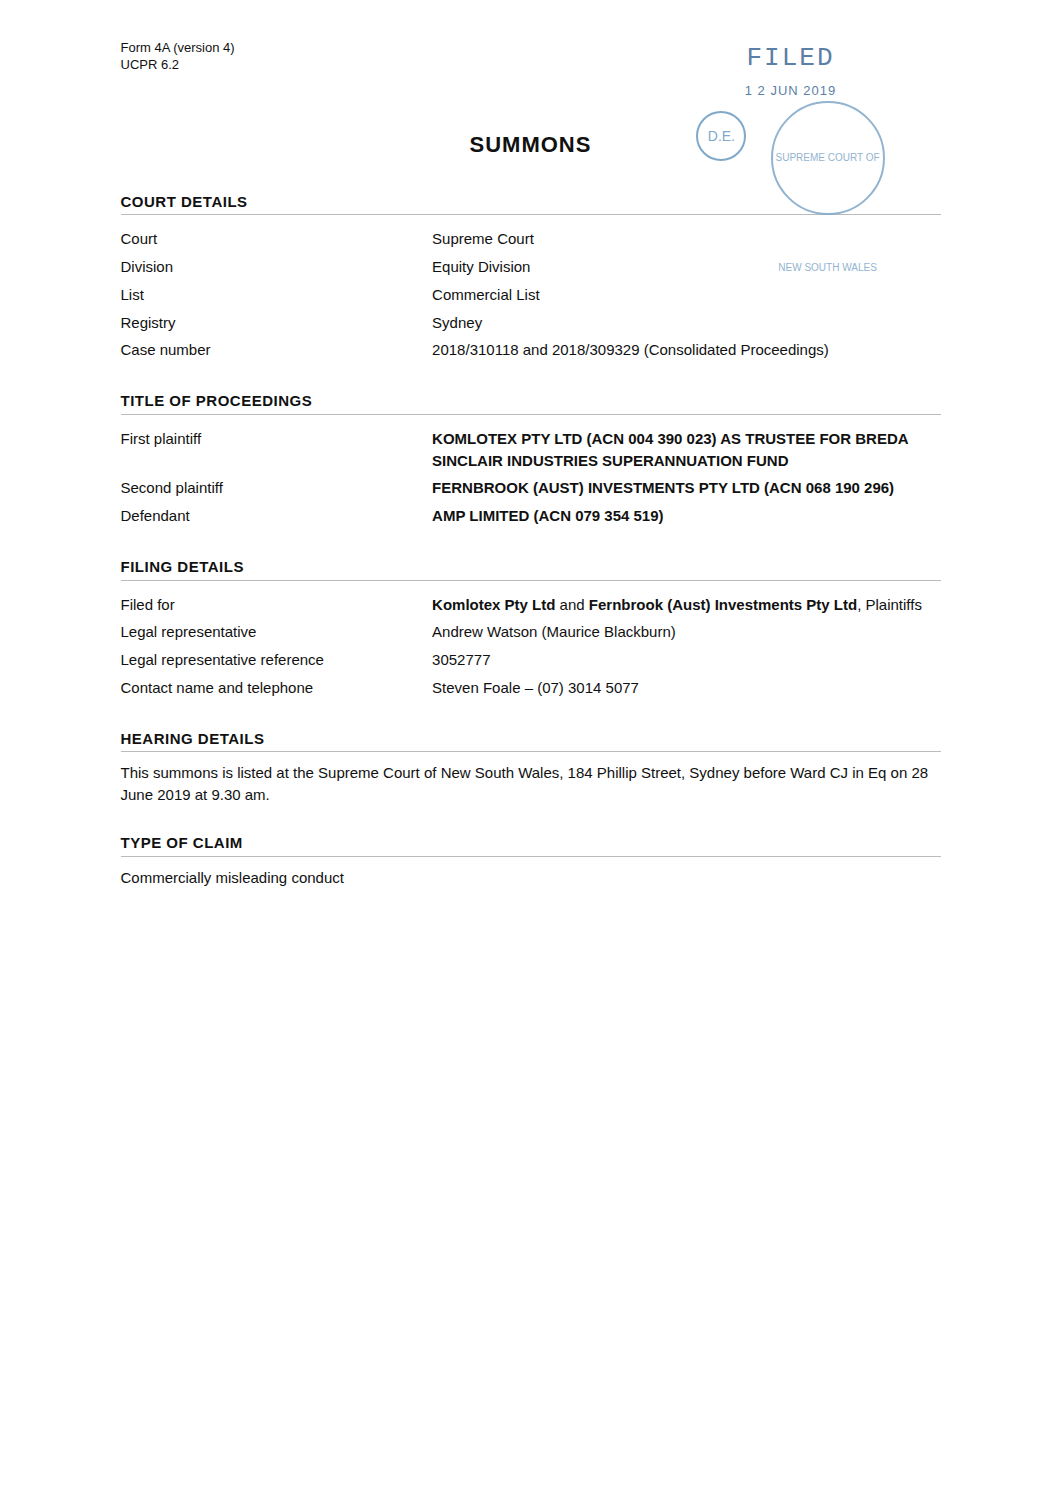FILED
1 2 JUN 2019
D.E. SUPREME COURT OF NEW SOUTH WALES
Form 4A (version 4)
UCPR 6.2
SUMMONS
COURT DETAILS
| Court | Supreme Court |
| Division | Equity Division |
| List | Commercial List |
| Registry | Sydney |
| Case number | 2018/310118 and 2018/309329 (Consolidated Proceedings) |
TITLE OF PROCEEDINGS
| First plaintiff | KOMLOTEX PTY LTD (ACN 004 390 023) AS TRUSTEE FOR BREDA SINCLAIR INDUSTRIES SUPERANNUATION FUND |
| Second plaintiff | FERNBROOK (AUST) INVESTMENTS PTY LTD (ACN 068 190 296) |
| Defendant | AMP LIMITED (ACN 079 354 519) |
FILING DETAILS
| Filed for | Komlotex Pty Ltd and Fernbrook (Aust) Investments Pty Ltd , Plaintiffs |
| Legal representative | Andrew Watson (Maurice Blackburn) |
| Legal representative reference | 3052777 |
| Contact name and telephone | Steven Foale – (07) 3014 5077 |
HEARING DETAILS
This summons is listed at the Supreme Court of New South Wales, 184 Phillip Street, Sydney before Ward CJ in Eq on 28 June 2019 at 9.30 am.
TYPE OF CLAIM
Commercially misleading conduct